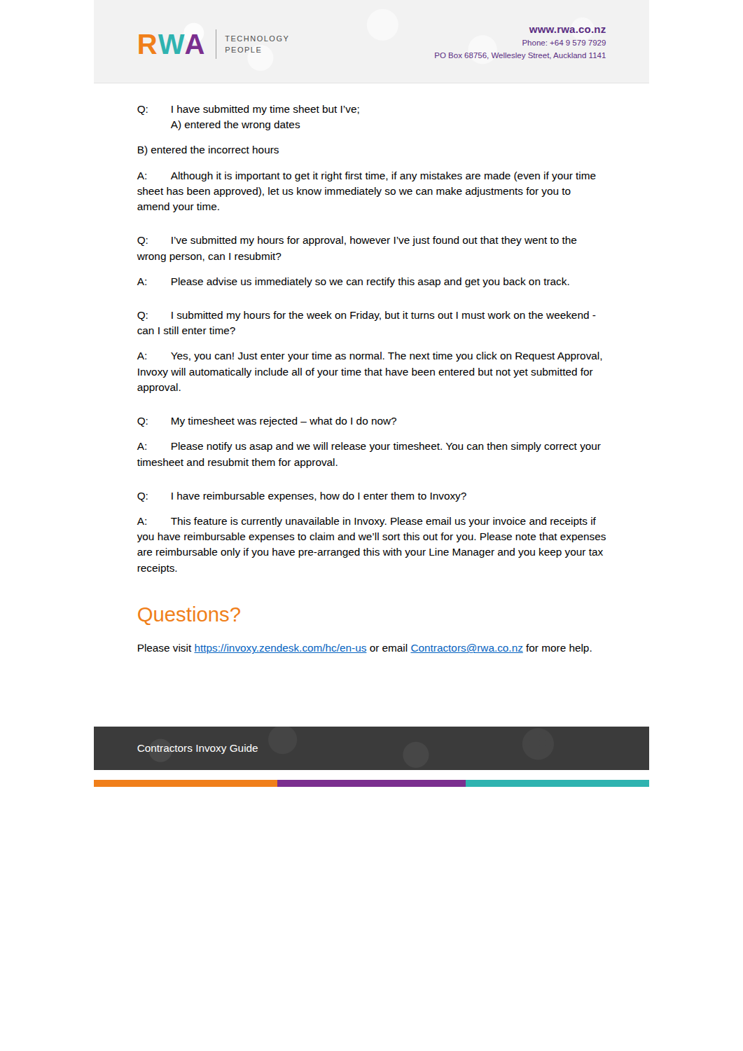RWA
Technology
People
www.rwa.co.nz
Phone: +64 9 579 7929
PO Box 68756, Wellesley Street, Auckland 1141
Q: I have submitted my time sheet but I’ve;
A) entered the wrong dates
B) entered the incorrect hours
A: Although it is important to get it right first time, if any mistakes are made (even if your time sheet has been approved), let us know immediately so we can make adjustments for you to amend your time.
Q: I’ve submitted my hours for approval, however I’ve just found out that they went to the wrong person, can I resubmit?
A: Please advise us immediately so we can rectify this asap and get you back on track.
Q: I submitted my hours for the week on Friday, but it turns out I must work on the weekend - can I still enter time?
A: Yes, you can! Just enter your time as normal. The next time you click on Request Approval, Invoxy will automatically include all of your time that have been entered but not yet submitted for approval.
Q: My timesheet was rejected – what do I do now?
A: Please notify us asap and we will release your timesheet. You can then simply correct your timesheet and resubmit them for approval.
Q: I have reimbursable expenses, how do I enter them to Invoxy?
A: This feature is currently unavailable in Invoxy. Please email us your invoice and receipts if you have reimbursable expenses to claim and we’ll sort this out for you. Please note that expenses are reimbursable only if you have pre-arranged this with your Line Manager and you keep your tax receipts.
Questions?
Please visit https://invoxy.zendesk.com/hc/en-us or email Contractors@rwa.co.nz for more help.
Contractors Invoxy Guide